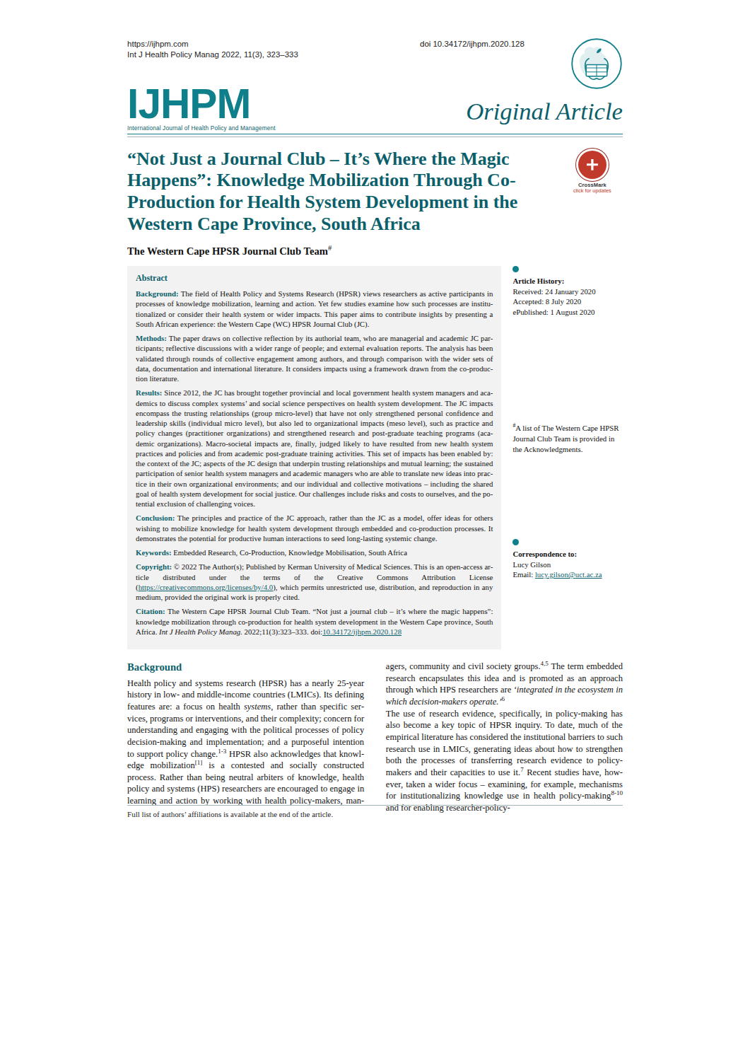https://ijhpm.com
Int J Health Policy Manag 2022, 11(3), 323–333
doi 10.34172/ijhpm.2020.128
IJHPM
International Journal of Health Policy and Management
Original Article
“Not Just a Journal Club – It’s Where the Magic Happens”: Knowledge Mobilization Through Co-Production for Health System Development in the Western Cape Province, South Africa
CrossMark
click for updates
The Western Cape HPSR Journal Club Team#
Abstract
Background: The field of Health Policy and Systems Research (HPSR) views researchers as active participants in processes of knowledge mobilization, learning and action. Yet few studies examine how such processes are institutionalized or consider their health system or wider impacts. This paper aims to contribute insights by presenting a South African experience: the Western Cape (WC) HPSR Journal Club (JC).
Methods: The paper draws on collective reflection by its authorial team, who are managerial and academic JC participants; reflective discussions with a wider range of people; and external evaluation reports. The analysis has been validated through rounds of collective engagement among authors, and through comparison with the wider sets of data, documentation and international literature. It considers impacts using a framework drawn from the co-production literature.
Results: Since 2012, the JC has brought together provincial and local government health system managers and academics to discuss complex systems’ and social science perspectives on health system development. The JC impacts encompass the trusting relationships (group micro-level) that have not only strengthened personal confidence and leadership skills (individual micro level), but also led to organizational impacts (meso level), such as practice and policy changes (practitioner organizations) and strengthened research and post-graduate teaching programs (academic organizations). Macro-societal impacts are, finally, judged likely to have resulted from new health system practices and policies and from academic post-graduate training activities. This set of impacts has been enabled by: the context of the JC; aspects of the JC design that underpin trusting relationships and mutual learning; the sustained participation of senior health system managers and academic managers who are able to translate new ideas into practice in their own organizational environments; and our individual and collective motivations – including the shared goal of health system development for social justice. Our challenges include risks and costs to ourselves, and the potential exclusion of challenging voices.
Conclusion: The principles and practice of the JC approach, rather than the JC as a model, offer ideas for others wishing to mobilize knowledge for health system development through embedded and co-production processes. It demonstrates the potential for productive human interactions to seed long-lasting systemic change.
Keywords: Embedded Research, Co-Production, Knowledge Mobilisation, South Africa
Copyright: © 2022 The Author(s); Published by Kerman University of Medical Sciences. This is an open-access article distributed under the terms of the Creative Commons Attribution License (https://creativecommons.org/licenses/by/4.0), which permits unrestricted use, distribution, and reproduction in any medium, provided the original work is properly cited.
Citation: The Western Cape HPSR Journal Club Team. “Not just a journal club – it’s where the magic happens”: knowledge mobilization through co-production for health system development in the Western Cape province, South Africa. Int J Health Policy Manag. 2022;11(3):323–333. doi:10.34172/ijhpm.2020.128
Article History:
Received: 24 January 2020
Accepted: 8 July 2020
ePublished: 1 August 2020
#A list of The Western Cape HPSR Journal Club Team is provided in the Acknowledgments.
Correspondence to:
Lucy Gilson
Email: lucy.gilson@uct.ac.za
Background
Health policy and systems research (HPSR) has a nearly 25-year history in low- and middle-income countries (LMICs). Its defining features are: a focus on health systems, rather than specific services, programs or interventions, and their complexity; concern for understanding and engaging with the political processes of policy decision-making and implementation; and a purposeful intention to support policy change.1-3 HPSR also acknowledges that knowledge mobilization[1] is a contested and socially constructed process. Rather than being neutral arbiters of knowledge, health policy and systems (HPS) researchers are encouraged to engage in learning and action by working with health policy-makers, managers, community and civil society groups.4,5 The term embedded research encapsulates this idea and is promoted as an approach through which HPS researchers are ‘integrated in the ecosystem in which decision-makers operate.’6
The use of research evidence, specifically, in policy-making has also become a key topic of HPSR inquiry. To date, much of the empirical literature has considered the institutional barriers to such research use in LMICs, generating ideas about how to strengthen both the processes of transferring research evidence to policy-makers and their capacities to use it.7 Recent studies have, however, taken a wider focus – examining, for example, mechanisms for institutionalizing knowledge use in health policy-making8-10 and for enabling researcher-policy-
Full list of authors’ affiliations is available at the end of the article.